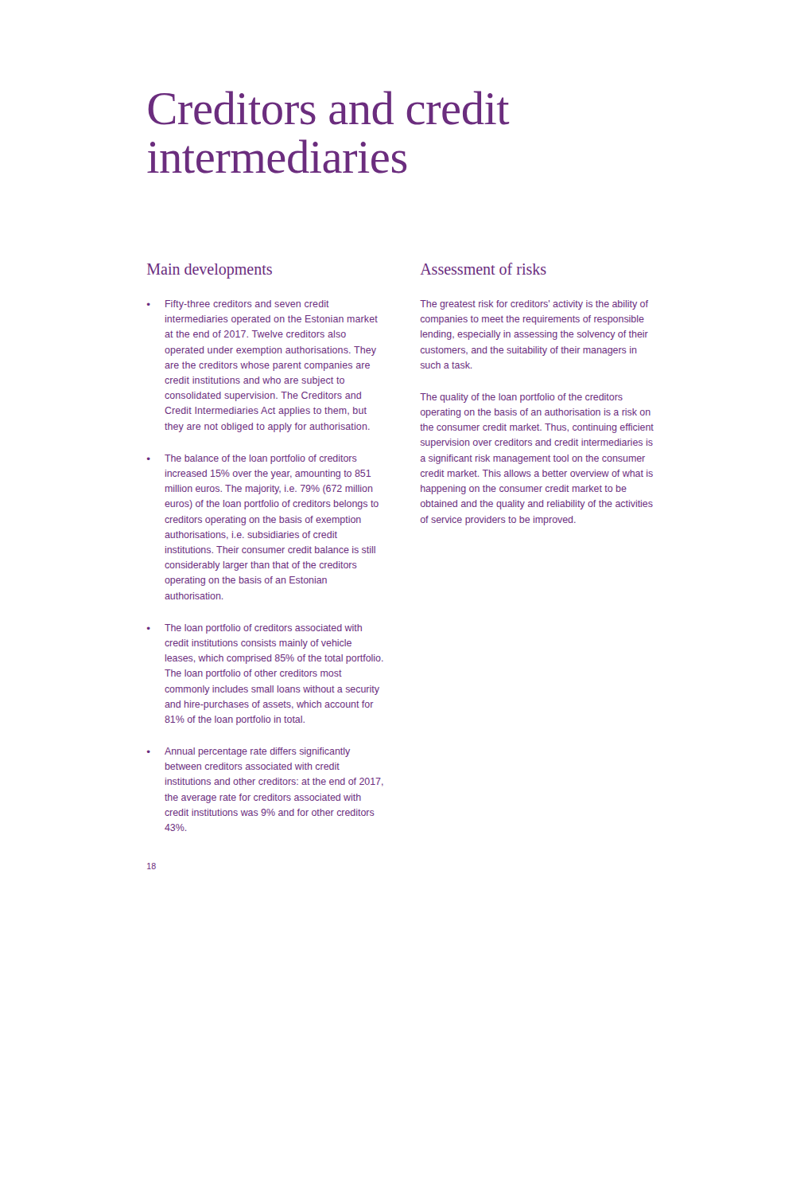Creditors and credit
intermediaries
Main developments
Fifty-three creditors and seven credit intermediaries operated on the Estonian market at the end of 2017. Twelve creditors also operated under exemption authorisations. They are the creditors whose parent companies are credit institutions and who are subject to consolidated supervision. The Creditors and Credit Intermediaries Act applies to them, but they are not obliged to apply for authorisation.
The balance of the loan portfolio of creditors increased 15% over the year, amounting to 851 million euros. The majority, i.e. 79% (672 million euros) of the loan portfolio of creditors belongs to creditors operating on the basis of exemption authorisations, i.e. subsidiaries of credit institutions. Their consumer credit balance is still considerably larger than that of the creditors operating on the basis of an Estonian authorisation.
The loan portfolio of creditors associated with credit institutions consists mainly of vehicle leases, which comprised 85% of the total portfolio. The loan portfolio of other creditors most commonly includes small loans without a security and hire-purchases of assets, which account for 81% of the loan portfolio in total.
Annual percentage rate differs significantly between creditors associated with credit institutions and other creditors: at the end of 2017, the average rate for creditors associated with credit institutions was 9% and for other creditors 43%.
Assessment of risks
The greatest risk for creditors' activity is the ability of companies to meet the requirements of responsible lending, especially in assessing the solvency of their customers, and the suitability of their managers in such a task.
The quality of the loan portfolio of the creditors operating on the basis of an authorisation is a risk on the consumer credit market. Thus, continuing efficient supervision over creditors and credit intermediaries is a significant risk management tool on the consumer credit market. This allows a better overview of what is happening on the consumer credit market to be obtained and the quality and reliability of the activities of service providers to be improved.
18